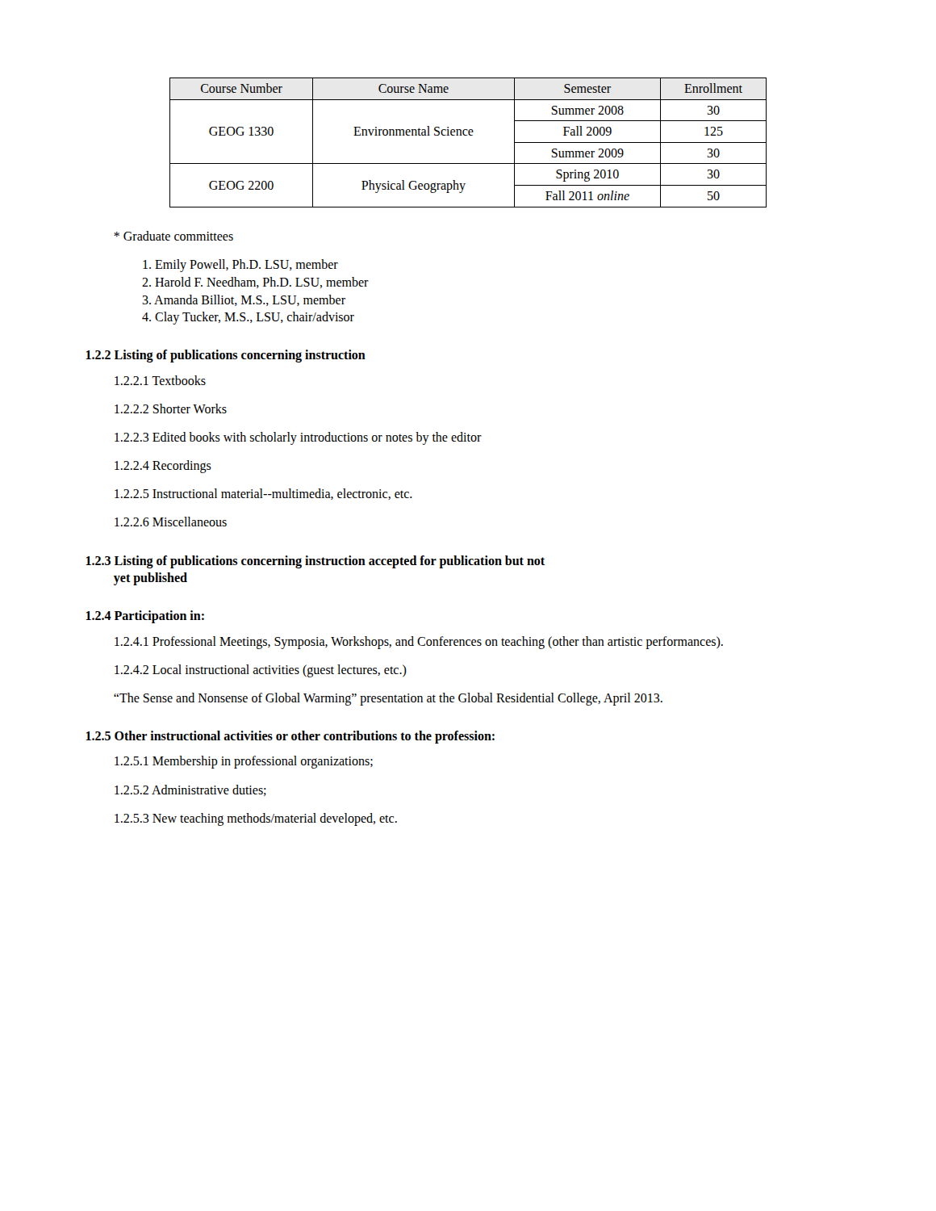| Course Number | Course Name | Semester | Enrollment |
| --- | --- | --- | --- |
| GEOG 1330 | Environmental Science | Summer 2008 | 30 |
| Fall 2009 | 125 |
| Summer 2009 | 30 |
| GEOG 2200 | Physical Geography | Spring 2010 | 30 |
| Fall 2011 online | 50 |
* Graduate committees
1. Emily Powell, Ph.D. LSU, member
2. Harold F. Needham, Ph.D. LSU, member
3. Amanda Billiot, M.S., LSU, member
4. Clay Tucker, M.S., LSU, chair/advisor
1.2.2 Listing of publications concerning instruction
1.2.2.1 Textbooks
1.2.2.2 Shorter Works
1.2.2.3 Edited books with scholarly introductions or notes by the editor
1.2.2.4 Recordings
1.2.2.5 Instructional material--multimedia, electronic, etc.
1.2.2.6 Miscellaneous
1.2.3 Listing of publications concerning instruction accepted for publication but not yet published
1.2.4 Participation in:
1.2.4.1 Professional Meetings, Symposia, Workshops, and Conferences on teaching (other than artistic performances).
1.2.4.2 Local instructional activities (guest lectures, etc.)
“The Sense and Nonsense of Global Warming” presentation at the Global Residential College, April 2013.
1.2.5 Other instructional activities or other contributions to the profession:
1.2.5.1 Membership in professional organizations;
1.2.5.2 Administrative duties;
1.2.5.3 New teaching methods/material developed, etc.